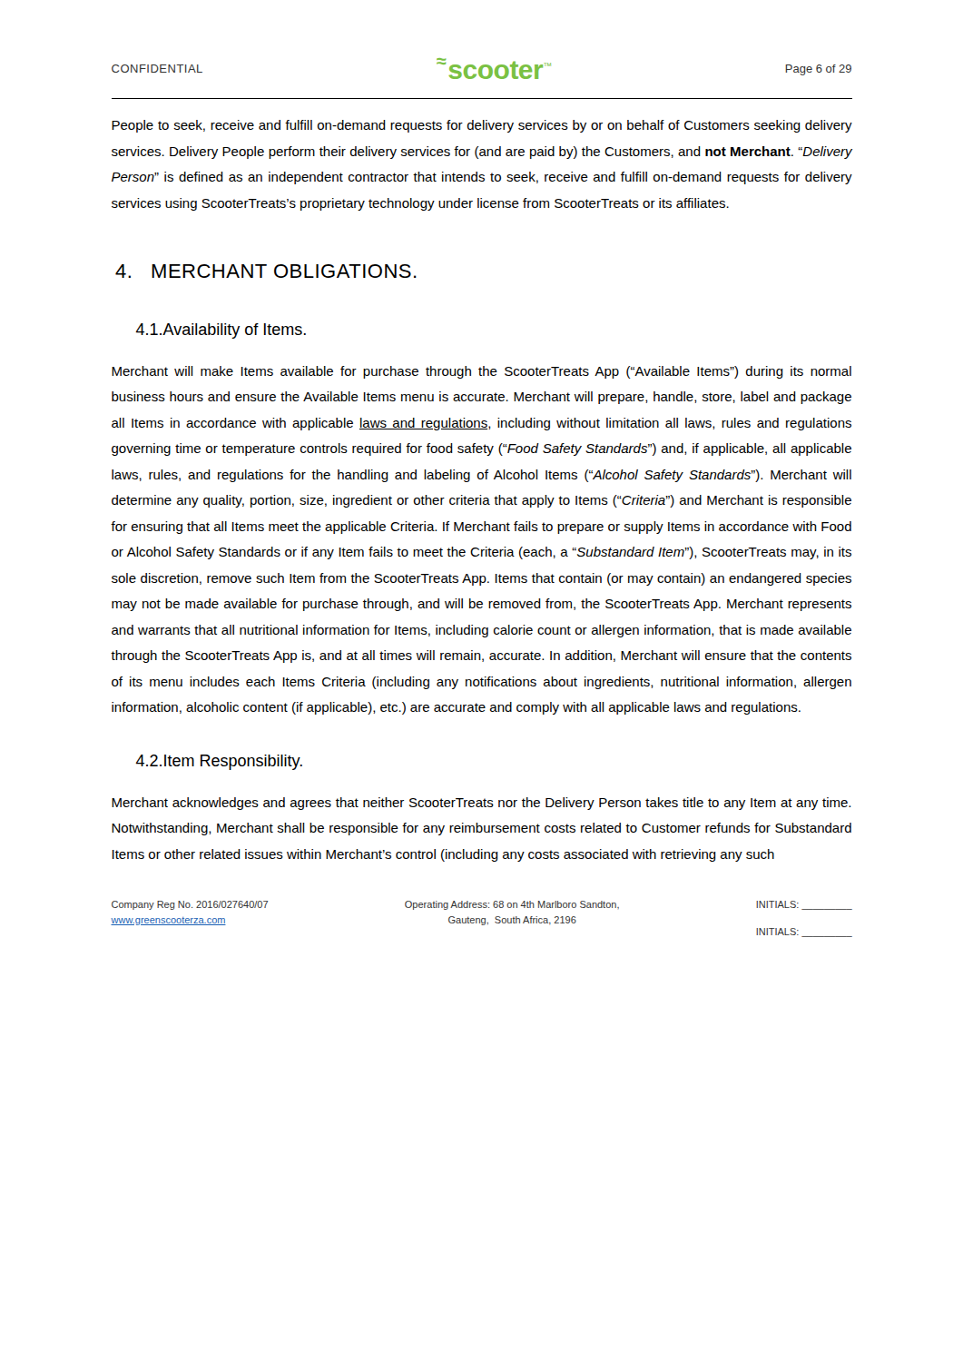CONFIDENTIAL scooter™ Page 6 of 29
People to seek, receive and fulfill on-demand requests for delivery services by or on behalf of Customers seeking delivery services. Delivery People perform their delivery services for (and are paid by) the Customers, and not Merchant. “Delivery Person” is defined as an independent contractor that intends to seek, receive and fulfill on-demand requests for delivery services using ScooterTreats’s proprietary technology under license from ScooterTreats or its affiliates.
4. MERCHANT OBLIGATIONS.
4.1.Availability of Items.
Merchant will make Items available for purchase through the ScooterTreats App (“Available Items”) during its normal business hours and ensure the Available Items menu is accurate. Merchant will prepare, handle, store, label and package all Items in accordance with applicable laws and regulations, including without limitation all laws, rules and regulations governing time or temperature controls required for food safety (“Food Safety Standards”) and, if applicable, all applicable laws, rules, and regulations for the handling and labeling of Alcohol Items (“Alcohol Safety Standards”). Merchant will determine any quality, portion, size, ingredient or other criteria that apply to Items (“Criteria”) and Merchant is responsible for ensuring that all Items meet the applicable Criteria. If Merchant fails to prepare or supply Items in accordance with Food or Alcohol Safety Standards or if any Item fails to meet the Criteria (each, a “Substandard Item”), ScooterTreats may, in its sole discretion, remove such Item from the ScooterTreats App. Items that contain (or may contain) an endangered species may not be made available for purchase through, and will be removed from, the ScooterTreats App. Merchant represents and warrants that all nutritional information for Items, including calorie count or allergen information, that is made available through the ScooterTreats App is, and at all times will remain, accurate. In addition, Merchant will ensure that the contents of its menu includes each Items Criteria (including any notifications about ingredients, nutritional information, allergen information, alcoholic content (if applicable), etc.) are accurate and comply with all applicable laws and regulations.
4.2.Item Responsibility.
Merchant acknowledges and agrees that neither ScooterTreats nor the Delivery Person takes title to any Item at any time. Notwithstanding, Merchant shall be responsible for any reimbursement costs related to Customer refunds for Substandard Items or other related issues within Merchant’s control (including any costs associated with retrieving any such
Company Reg No. 2016/027640/07
www.greenscooterza.com
Operating Address: 68 on 4th Marlboro Sandton,
Gauteng, South Africa, 2196
INITIALS: _________
INITIALS: _________